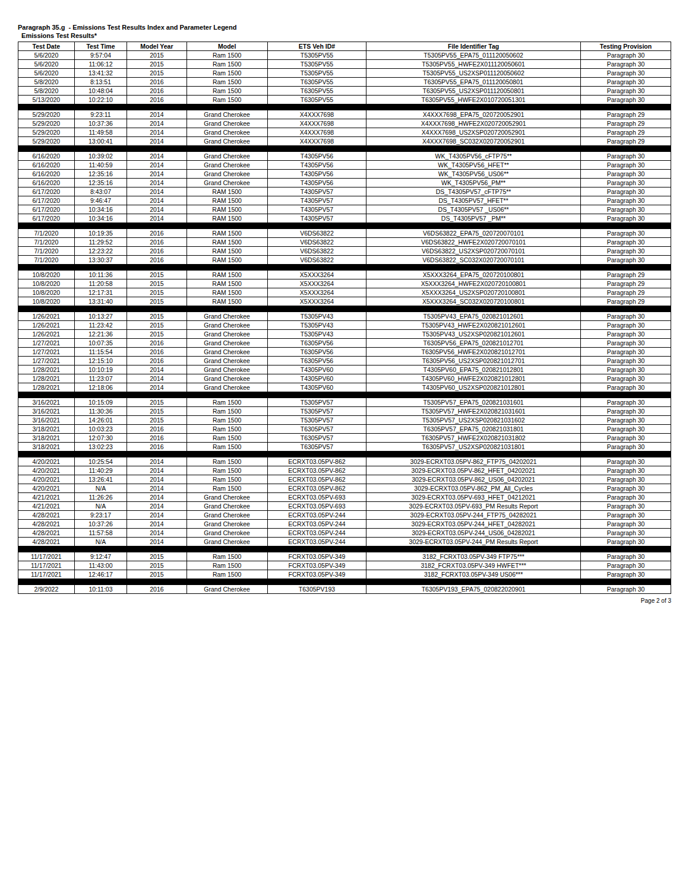Paragraph 35.g - Emissions Test Results Index and Parameter Legend
Emissions Test Results*
| Test Date | Test Time | Model Year | Model | ETS Veh ID# | File Identifier Tag | Testing Provision |
| --- | --- | --- | --- | --- | --- | --- |
| 5/6/2020 | 9:57:04 | 2015 | Ram 1500 | T5305PV55 | T5305PV55_EPA75_011120050602 | Paragraph 30 |
| 5/6/2020 | 11:06:12 | 2015 | Ram 1500 | T5305PV55 | T5305PV55_HWFE2X011120050601 | Paragraph 30 |
| 5/6/2020 | 13:41:32 | 2015 | Ram 1500 | T5305PV55 | T5305PV55_US2XSP011120050602 | Paragraph 30 |
| 5/8/2020 | 8:13:51 | 2016 | Ram 1500 | T6305PV55 | T6305PV55_EPA75_011120050801 | Paragraph 30 |
| 5/8/2020 | 10:48:04 | 2016 | Ram 1500 | T6305PV55 | T6305PV55_US2XSP011120050801 | Paragraph 30 |
| 5/13/2020 | 10:22:10 | 2016 | Ram 1500 | T6305PV55 | T6305PV55_HWFE2X010720051301 | Paragraph 30 |
| 5/29/2020 | 9:23:11 | 2014 | Grand Cherokee | X4XXX7698 | X4XXX7698_EPA75_020720052901 | Paragraph 29 |
| 5/29/2020 | 10:37:36 | 2014 | Grand Cherokee | X4XXX7698 | X4XXX7698_HWFE2X020720052901 | Paragraph 29 |
| 5/29/2020 | 11:49:58 | 2014 | Grand Cherokee | X4XXX7698 | X4XXX7698_US2XSP020720052901 | Paragraph 29 |
| 5/29/2020 | 13:00:41 | 2014 | Grand Cherokee | X4XXX7698 | X4XXX7698_SC032X020720052901 | Paragraph 29 |
| 6/16/2020 | 10:39:02 | 2014 | Grand Cherokee | T4305PV56 | WK_T4305PV56_cFTP75** | Paragraph 30 |
| 6/16/2020 | 11:40:59 | 2014 | Grand Cherokee | T4305PV56 | WK_T4305PV56_HFET** | Paragraph 30 |
| 6/16/2020 | 12:35:16 | 2014 | Grand Cherokee | T4305PV56 | WK_T4305PV56_US06** | Paragraph 30 |
| 6/16/2020 | 12:35:16 | 2014 | Grand Cherokee | T4305PV56 | WK_T4305PV56_PM** | Paragraph 30 |
| 6/17/2020 | 8:43:07 | 2014 | RAM 1500 | T4305PV57 | DS_T4305PV57_cFTP75** | Paragraph 30 |
| 6/17/2020 | 9:46:47 | 2014 | RAM 1500 | T4305PV57 | DS_T4305PV57_HFET** | Paragraph 30 |
| 6/17/2020 | 10:34:16 | 2014 | RAM 1500 | T4305PV57 | DS_T4305PV57 _US06** | Paragraph 30 |
| 6/17/2020 | 10:34:16 | 2014 | RAM 1500 | T4305PV57 | DS_T4305PV57 _PM** | Paragraph 30 |
| 7/1/2020 | 10:19:35 | 2016 | RAM 1500 | V6DS63822 | V6DS63822_EPA75_020720070101 | Paragraph 30 |
| 7/1/2020 | 11:29:52 | 2016 | RAM 1500 | V6DS63822 | V6DS63822_HWFE2X020720070101 | Paragraph 30 |
| 7/1/2020 | 12:23:22 | 2016 | RAM 1500 | V6DS63822 | V6DS63822_US2XSP020720070101 | Paragraph 30 |
| 7/1/2020 | 13:30:37 | 2016 | RAM 1500 | V6DS63822 | V6DS63822_SC032X020720070101 | Paragraph 30 |
| 10/8/2020 | 10:11:36 | 2015 | RAM 1500 | X5XXX3264 | X5XXX3264_EPA75_020720100801 | Paragraph 29 |
| 10/8/2020 | 11:20:58 | 2015 | RAM 1500 | X5XXX3264 | X5XXX3264_HWFE2X020720100801 | Paragraph 29 |
| 10/8/2020 | 12:17:31 | 2015 | RAM 1500 | X5XXX3264 | X5XXX3264_US2XSP020720100801 | Paragraph 29 |
| 10/8/2020 | 13:31:40 | 2015 | RAM 1500 | X5XXX3264 | X5XXX3264_SC032X020720100801 | Paragraph 29 |
| 1/26/2021 | 10:13:27 | 2015 | Grand Cherokee | T5305PV43 | T5305PV43_EPA75_020821012601 | Paragraph 30 |
| 1/26/2021 | 11:23:42 | 2015 | Grand Cherokee | T5305PV43 | T5305PV43_HWFE2X020821012601 | Paragraph 30 |
| 1/26/2021 | 12:21:36 | 2015 | Grand Cherokee | T5305PV43 | T5305PV43_US2XSP020821012601 | Paragraph 30 |
| 1/27/2021 | 10:07:35 | 2016 | Grand Cherokee | T6305PV56 | T6305PV56_EPA75_020821012701 | Paragraph 30 |
| 1/27/2021 | 11:15:54 | 2016 | Grand Cherokee | T6305PV56 | T6305PV56_HWFE2X020821012701 | Paragraph 30 |
| 1/27/2021 | 12:15:10 | 2016 | Grand Cherokee | T6305PV56 | T6305PV56_US2XSP020821012701 | Paragraph 30 |
| 1/28/2021 | 10:10:19 | 2014 | Grand Cherokee | T4305PV60 | T4305PV60_EPA75_020821012801 | Paragraph 30 |
| 1/28/2021 | 11:23:07 | 2014 | Grand Cherokee | T4305PV60 | T4305PV60_HWFE2X020821012801 | Paragraph 30 |
| 1/28/2021 | 12:18:06 | 2014 | Grand Cherokee | T4305PV60 | T4305PV60_US2XSP020821012801 | Paragraph 30 |
| 3/16/2021 | 10:15:09 | 2015 | Ram 1500 | T5305PV57 | T5305PV57_EPA75_020821031601 | Paragraph 30 |
| 3/16/2021 | 11:30:36 | 2015 | Ram 1500 | T5305PV57 | T5305PV57_HWFE2X020821031601 | Paragraph 30 |
| 3/16/2021 | 14:26:01 | 2015 | Ram 1500 | T5305PV57 | T5305PV57_US2XSP020821031602 | Paragraph 30 |
| 3/18/2021 | 10:03:23 | 2016 | Ram 1500 | T6305PV57 | T6305PV57_EPA75_020821031801 | Paragraph 30 |
| 3/18/2021 | 12:07:30 | 2016 | Ram 1500 | T6305PV57 | T6305PV57_HWFE2X020821031802 | Paragraph 30 |
| 3/18/2021 | 13:02:23 | 2016 | Ram 1500 | T6305PV57 | T6305PV57_US2XSP020821031801 | Paragraph 30 |
| 4/20/2021 | 10:25:54 | 2014 | Ram 1500 | ECRXT03.05PV-862 | 3029-ECRXT03.05PV-862_FTP75_04202021 | Paragraph 30 |
| 4/20/2021 | 11:40:29 | 2014 | Ram 1500 | ECRXT03.05PV-862 | 3029-ECRXT03.05PV-862_HFET_04202021 | Paragraph 30 |
| 4/20/2021 | 13:26:41 | 2014 | Ram 1500 | ECRXT03.05PV-862 | 3029-ECRXT03.05PV-862_US06_04202021 | Paragraph 30 |
| 4/20/2021 | N/A | 2014 | Ram 1500 | ECRXT03.05PV-862 | 3029-ECRXT03.05PV-862_PM_All_Cycles | Paragraph 30 |
| 4/21/2021 | 11:26:26 | 2014 | Grand Cherokee | ECRXT03.05PV-693 | 3029-ECRXT03.05PV-693_HFET_04212021 | Paragraph 30 |
| 4/21/2021 | N/A | 2014 | Grand Cherokee | ECRXT03.05PV-693 | 3029-ECRXT03.05PV-693_PM Results Report | Paragraph 30 |
| 4/28/2021 | 9:23:17 | 2014 | Grand Cherokee | ECRXT03.05PV-244 | 3029-ECRXT03.05PV-244_FTP75_04282021 | Paragraph 30 |
| 4/28/2021 | 10:37:26 | 2014 | Grand Cherokee | ECRXT03.05PV-244 | 3029-ECRXT03.05PV-244_HFET_04282021 | Paragraph 30 |
| 4/28/2021 | 11:57:58 | 2014 | Grand Cherokee | ECRXT03.05PV-244 | 3029-ECRXT03.05PV-244_US06_04282021 | Paragraph 30 |
| 4/28/2021 | N/A | 2014 | Grand Cherokee | ECRXT03.05PV-244 | 3029-ECRXT03.05PV-244_PM Results Report | Paragraph 30 |
| 11/17/2021 | 9:12:47 | 2015 | Ram 1500 | FCRXT03.05PV-349 | 3182_FCRXT03.05PV-349 FTP75*** | Paragraph 30 |
| 11/17/2021 | 11:43:00 | 2015 | Ram 1500 | FCRXT03.05PV-349 | 3182_FCRXT03.05PV-349 HWFET*** | Paragraph 30 |
| 11/17/2021 | 12:46:17 | 2015 | Ram 1500 | FCRXT03.05PV-349 | 3182_FCRXT03.05PV-349 US06*** | Paragraph 30 |
| 2/9/2022 | 10:11:03 | 2016 | Grand Cherokee | T6305PV193 | T6305PV193_EPA75_020822020901 | Paragraph 30 |
Page 2 of 3